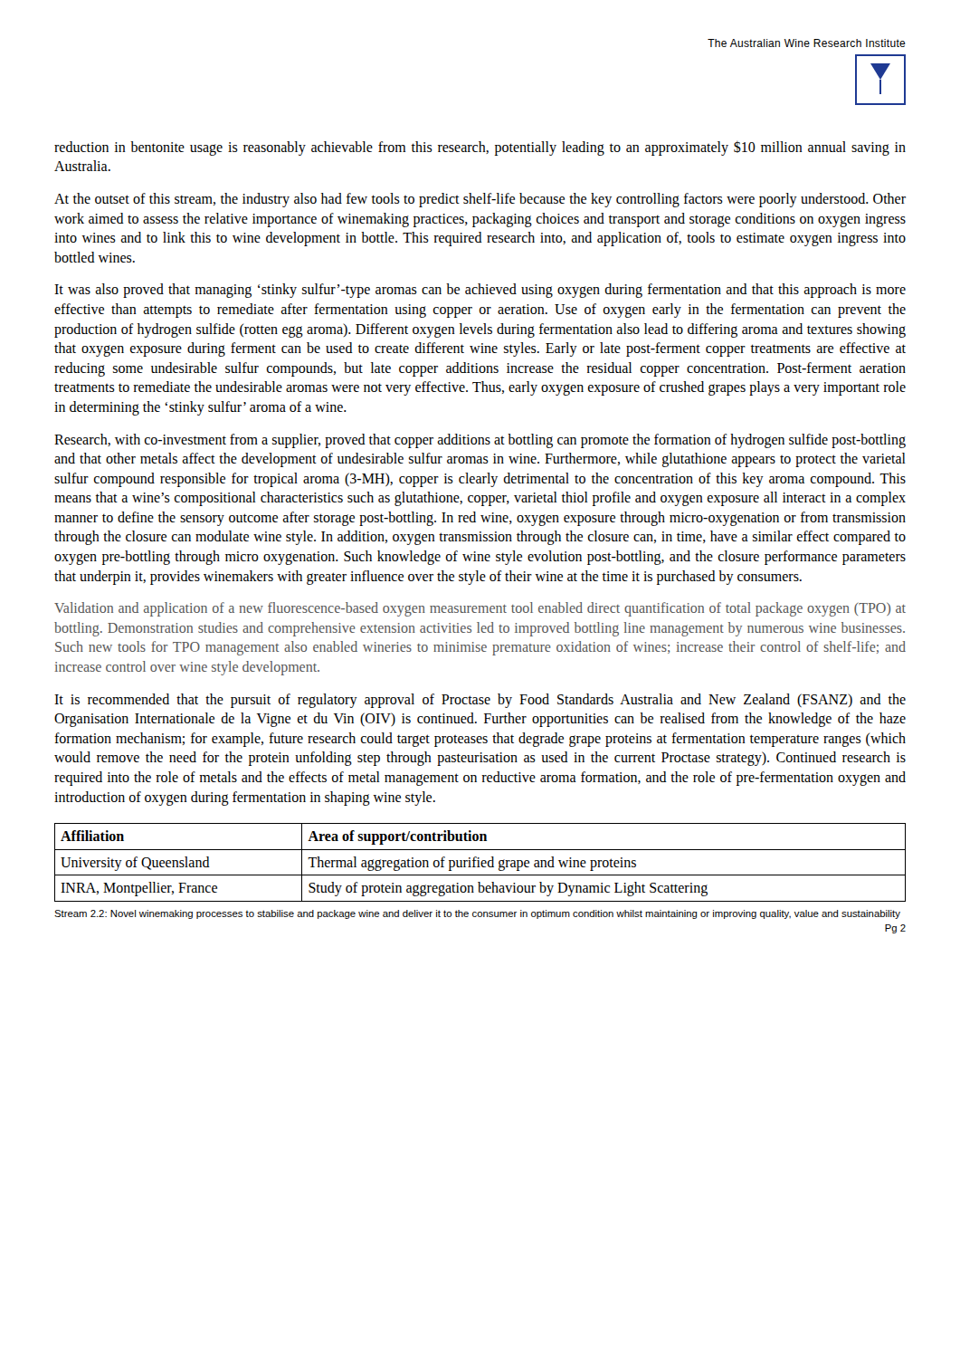The Australian Wine Research Institute
reduction in bentonite usage is reasonably achievable from this research, potentially leading to an approximately $10 million annual saving in Australia.
At the outset of this stream, the industry also had few tools to predict shelf-life because the key controlling factors were poorly understood. Other work aimed to assess the relative importance of winemaking practices, packaging choices and transport and storage conditions on oxygen ingress into wines and to link this to wine development in bottle. This required research into, and application of, tools to estimate oxygen ingress into bottled wines.
It was also proved that managing ‘stinky sulfur’-type aromas can be achieved using oxygen during fermentation and that this approach is more effective than attempts to remediate after fermentation using copper or aeration. Use of oxygen early in the fermentation can prevent the production of hydrogen sulfide (rotten egg aroma). Different oxygen levels during fermentation also lead to differing aroma and textures showing that oxygen exposure during ferment can be used to create different wine styles. Early or late post-ferment copper treatments are effective at reducing some undesirable sulfur compounds, but late copper additions increase the residual copper concentration. Post-ferment aeration treatments to remediate the undesirable aromas were not very effective. Thus, early oxygen exposure of crushed grapes plays a very important role in determining the ‘stinky sulfur’ aroma of a wine.
Research, with co-investment from a supplier, proved that copper additions at bottling can promote the formation of hydrogen sulfide post-bottling and that other metals affect the development of undesirable sulfur aromas in wine. Furthermore, while glutathione appears to protect the varietal sulfur compound responsible for tropical aroma (3-MH), copper is clearly detrimental to the concentration of this key aroma compound. This means that a wine’s compositional characteristics such as glutathione, copper, varietal thiol profile and oxygen exposure all interact in a complex manner to define the sensory outcome after storage post-bottling. In red wine, oxygen exposure through micro-oxygenation or from transmission through the closure can modulate wine style. In addition, oxygen transmission through the closure can, in time, have a similar effect compared to oxygen pre-bottling through micro oxygenation. Such knowledge of wine style evolution post-bottling, and the closure performance parameters that underpin it, provides winemakers with greater influence over the style of their wine at the time it is purchased by consumers.
Validation and application of a new fluorescence-based oxygen measurement tool enabled direct quantification of total package oxygen (TPO) at bottling. Demonstration studies and comprehensive extension activities led to improved bottling line management by numerous wine businesses. Such new tools for TPO management also enabled wineries to minimise premature oxidation of wines; increase their control of shelf-life; and increase control over wine style development.
It is recommended that the pursuit of regulatory approval of Proctase by Food Standards Australia and New Zealand (FSANZ) and the Organisation Internationale de la Vigne et du Vin (OIV) is continued. Further opportunities can be realised from the knowledge of the haze formation mechanism; for example, future research could target proteases that degrade grape proteins at fermentation temperature ranges (which would remove the need for the protein unfolding step through pasteurisation as used in the current Proctase strategy). Continued research is required into the role of metals and the effects of metal management on reductive aroma formation, and the role of pre-fermentation oxygen and introduction of oxygen during fermentation in shaping wine style.
| Affiliation | Area of support/contribution |
| --- | --- |
| University of Queensland | Thermal aggregation of purified grape and wine proteins |
| INRA, Montpellier, France | Study of protein aggregation behaviour by Dynamic Light Scattering |
Stream 2.2: Novel winemaking processes to stabilise and package wine and deliver it to the consumer in optimum condition whilst maintaining or improving quality, value and sustainability
Pg 2